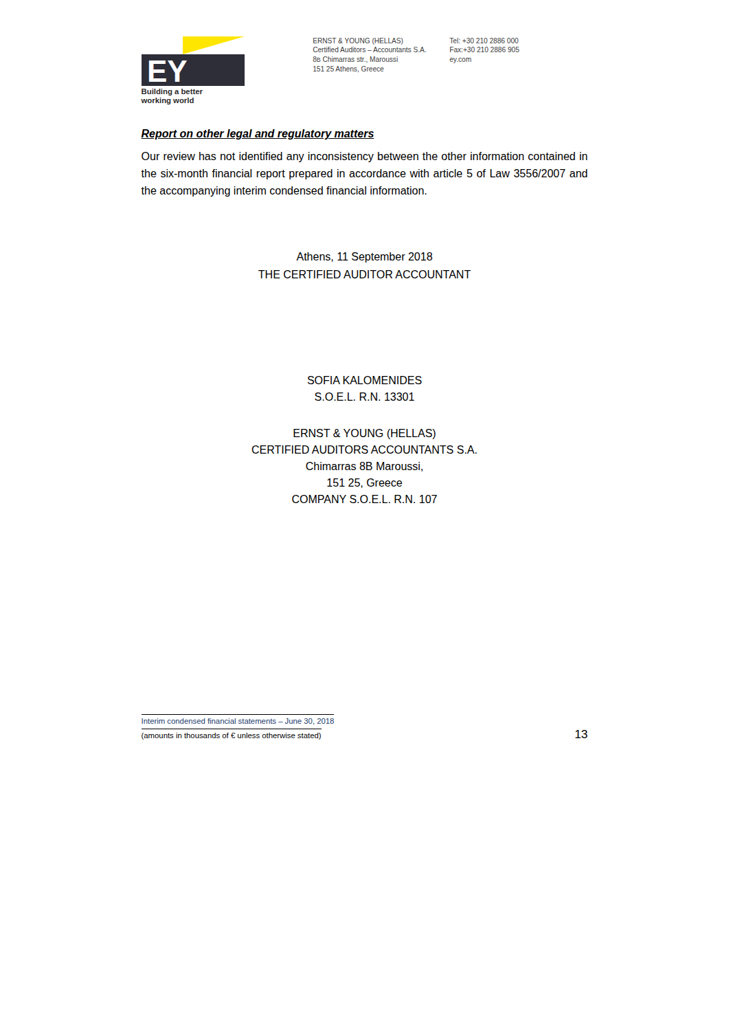EY
Building a better
working world
ERNST & YOUNG (HELLAS)
Certified Auditors – Accountants S.A.
8B Chimarras str., Maroussi
151 25 Athens, Greece
Tel: +30 210 2886 000
Fax:+30 210 2886 905
ey.com
Report on other legal and regulatory matters
Our review has not identified any inconsistency between the other information contained in the six-month financial report prepared in accordance with article 5 of Law 3556/2007 and the accompanying interim condensed financial information.
Athens, 11 September 2018
THE CERTIFIED AUDITOR ACCOUNTANT
SOFIA KALOMENIDES
S.O.E.L. R.N. 13301
ERNST & YOUNG (HELLAS)
CERTIFIED AUDITORS ACCOUNTANTS S.A.
Chimarras 8B Maroussi,
151 25, Greece
COMPANY S.O.E.L. R.N. 107
Interim condensed financial statements – June 30, 2018
(amounts in thousands of € unless otherwise stated)
13